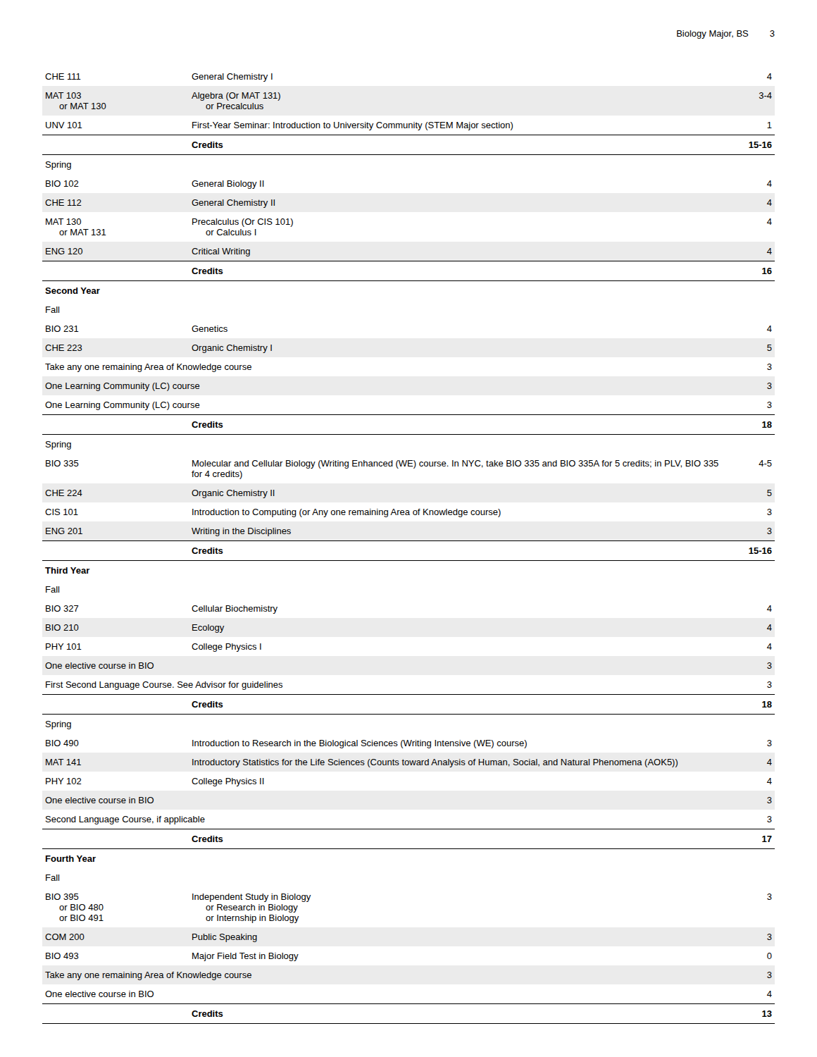Biology Major, BS 3
| CHE 111 | General Chemistry I | 4 |
| MAT 103 or MAT 130 | Algebra (Or MAT 131) or Precalculus | 3-4 |
| UNV 101 | First-Year Seminar: Introduction to University Community (STEM Major section) | 1 |
| | Credits | 15-16 |
| Spring | |
| BIO 102 | General Biology II | 4 |
| CHE 112 | General Chemistry II | 4 |
| MAT 130 or MAT 131 | Precalculus (Or CIS 101) or Calculus I | 4 |
| ENG 120 | Critical Writing | 4 |
| | Credits | 16 |
| Second Year |
| Fall | |
| BIO 231 | Genetics | 4 |
| CHE 223 | Organic Chemistry I | 5 |
| Take any one remaining Area of Knowledge course | 3 |
| One Learning Community (LC) course | 3 |
| One Learning Community (LC) course | 3 |
| | Credits | 18 |
| Spring | |
| BIO 335 | Molecular and Cellular Biology (Writing Enhanced (WE) course. In NYC, take BIO 335 and BIO 335A for 5 credits; in PLV, BIO 335 for 4 credits) | 4-5 |
| CHE 224 | Organic Chemistry II | 5 |
| CIS 101 | Introduction to Computing (or Any one remaining Area of Knowledge course) | 3 |
| ENG 201 | Writing in the Disciplines | 3 |
| | Credits | 15-16 |
| Third Year |
| Fall | |
| BIO 327 | Cellular Biochemistry | 4 |
| BIO 210 | Ecology | 4 |
| PHY 101 | College Physics I | 4 |
| One elective course in BIO | 3 |
| First Second Language Course. See Advisor for guidelines | 3 |
| | Credits | 18 |
| Spring | |
| BIO 490 | Introduction to Research in the Biological Sciences (Writing Intensive (WE) course) | 3 |
| MAT 141 | Introductory Statistics for the Life Sciences (Counts toward Analysis of Human, Social, and Natural Phenomena (AOK5)) | 4 |
| PHY 102 | College Physics II | 4 |
| One elective course in BIO | 3 |
| Second Language Course, if applicable | 3 |
| | Credits | 17 |
| Fourth Year |
| Fall | |
| BIO 395 or BIO 480 or BIO 491 | Independent Study in Biology or Research in Biology or Internship in Biology | 3 |
| COM 200 | Public Speaking | 3 |
| BIO 493 | Major Field Test in Biology | 0 |
| Take any one remaining Area of Knowledge course | 3 |
| One elective course in BIO | 4 |
| | Credits | 13 |